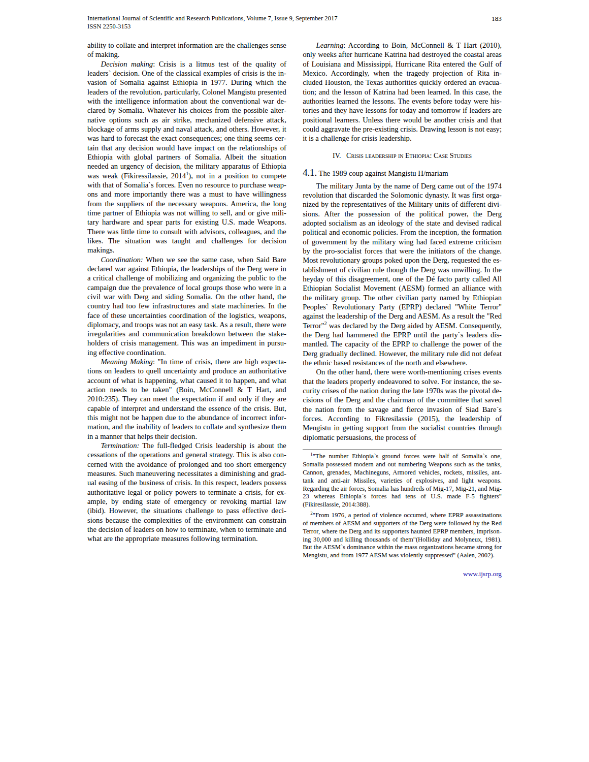International Journal of Scientific and Research Publications, Volume 7, Issue 9, September 2017
ISSN 2250-3153
183
ability to collate and interpret information are the challenges sense of making.
Decision making: Crisis is a litmus test of the quality of leaders` decision. One of the classical examples of crisis is the invasion of Somalia against Ethiopia in 1977. During which the leaders of the revolution, particularly, Colonel Mangistu presented with the intelligence information about the conventional war declared by Somalia. Whatever his choices from the possible alternative options such as air strike, mechanized defensive attack, blockage of arms supply and naval attack, and others. However, it was hard to forecast the exact consequences; one thing seems certain that any decision would have impact on the relationships of Ethiopia with global partners of Somalia. Albeit the situation needed an urgency of decision, the military apparatus of Ethiopia was weak (Fikiressilassie, 20141), not in a position to compete with that of Somalia`s forces. Even no resource to purchase weapons and more importantly there was a must to have willingness from the suppliers of the necessary weapons. America, the long time partner of Ethiopia was not willing to sell, and or give military hardware and spear parts for existing U.S. made Weapons. There was little time to consult with advisors, colleagues, and the likes. The situation was taught and challenges for decision makings.
Coordination: When we see the same case, when Said Bare declared war against Ethiopia, the leaderships of the Derg were in a critical challenge of mobilizing and organizing the public to the campaign due the prevalence of local groups those who were in a civil war with Derg and siding Somalia. On the other hand, the country had too few infrastructures and state machineries. In the face of these uncertainties coordination of the logistics, weapons, diplomacy, and troops was not an easy task. As a result, there were irregularities and communication breakdown between the stakeholders of crisis management. This was an impediment in pursuing effective coordination.
Meaning Making: "In time of crisis, there are high expectations on leaders to quell uncertainty and produce an authoritative account of what is happening, what caused it to happen, and what action needs to be taken" (Boin, McConnell & T Hart, and 2010:235). They can meet the expectation if and only if they are capable of interpret and understand the essence of the crisis. But, this might not be happen due to the abundance of incorrect information, and the inability of leaders to collate and synthesize them in a manner that helps their decision.
Termination: The full-fledged Crisis leadership is about the cessations of the operations and general strategy. This is also concerned with the avoidance of prolonged and too short emergency measures. Such maneuvering necessitates a diminishing and gradual easing of the business of crisis. In this respect, leaders possess authoritative legal or policy powers to terminate a crisis, for example, by ending state of emergency or revoking martial law (ibid). However, the situations challenge to pass effective decisions because the complexities of the environment can constrain the decision of leaders on how to terminate, when to terminate and what are the appropriate measures following termination.
Learning: According to Boin, McConnell & T Hart (2010), only weeks after hurricane Katrina had destroyed the coastal areas of Louisiana and Mississippi, Hurricane Rita entered the Gulf of Mexico. Accordingly, when the tragedy projection of Rita included Houston, the Texas authorities quickly ordered an evacuation; and the lesson of Katrina had been learned. In this case, the authorities learned the lessons. The events before today were histories and they have lessons for today and tomorrow if leaders are positional learners. Unless there would be another crisis and that could aggravate the pre-existing crisis. Drawing lesson is not easy; it is a challenge for crisis leadership.
IV. Crisis leadership in Ethiopia: Case Studies
4.1. The 1989 coup against Mangistu H/mariam
The military Junta by the name of Derg came out of the 1974 revolution that discarded the Solomonic dynasty. It was first organized by the representatives of the Military units of different divisions. After the possession of the political power, the Derg adopted socialism as an ideology of the state and devised radical political and economic policies. From the inception, the formation of government by the military wing had faced extreme criticism by the pro-socialist forces that were the initiators of the change. Most revolutionary groups poked upon the Derg, requested the establishment of civilian rule though the Derg was unwilling. In the heyday of this disagreement, one of the Dé facto party called All Ethiopian Socialist Movement (AESM) formed an alliance with the military group. The other civilian party named by Ethiopian Peoples` Revolutionary Party (EPRP) declared "White Terror" against the leadership of the Derg and AESM. As a result the "Red Terror"2 was declared by the Derg aided by AESM. Consequently, the Derg had hammered the EPRP until the party`s leaders dismantled. The capacity of the EPRP to challenge the power of the Derg gradually declined. However, the military rule did not defeat the ethnic based resistances of the north and elsewhere.
On the other hand, there were worth-mentioning crises events that the leaders properly endeavored to solve. For instance, the security crises of the nation during the late 1970s was the pivotal decisions of the Derg and the chairman of the committee that saved the nation from the savage and fierce invasion of Siad Bare`s forces. According to Fikresilassie (2015), the leadership of Mengistu in getting support from the socialist countries through diplomatic persuasions, the process of
1"The number Ethiopia`s ground forces were half of Somalia`s one, Somalia possessed modern and out numbering Weapons such as the tanks, Cannon, grenades, Machineguns, Armored vehicles, rockets, missiles, ant-tank and anti-air Missiles, varieties of explosives, and light weapons. Regarding the air forces, Somalia has hundreds of Mig-17, Mig-21, and Mig-23 whereas Ethiopia`s forces had tens of U.S. made F-5 fighters" (Fikiresilassie, 2014:388).
2"From 1976, a period of violence occurred, where EPRP assassinations of members of AESM and supporters of the Derg were followed by the Red Terror, where the Derg and its supporters haunted EPRP members, imprisoning 30,000 and killing thousands of them"(Holliday and Molyneux, 1981). But the AESM`s dominance within the mass organizations became strong for Mengistu, and from 1977 AESM was violently suppressed" (Aalen, 2002).
www.ijsrp.org